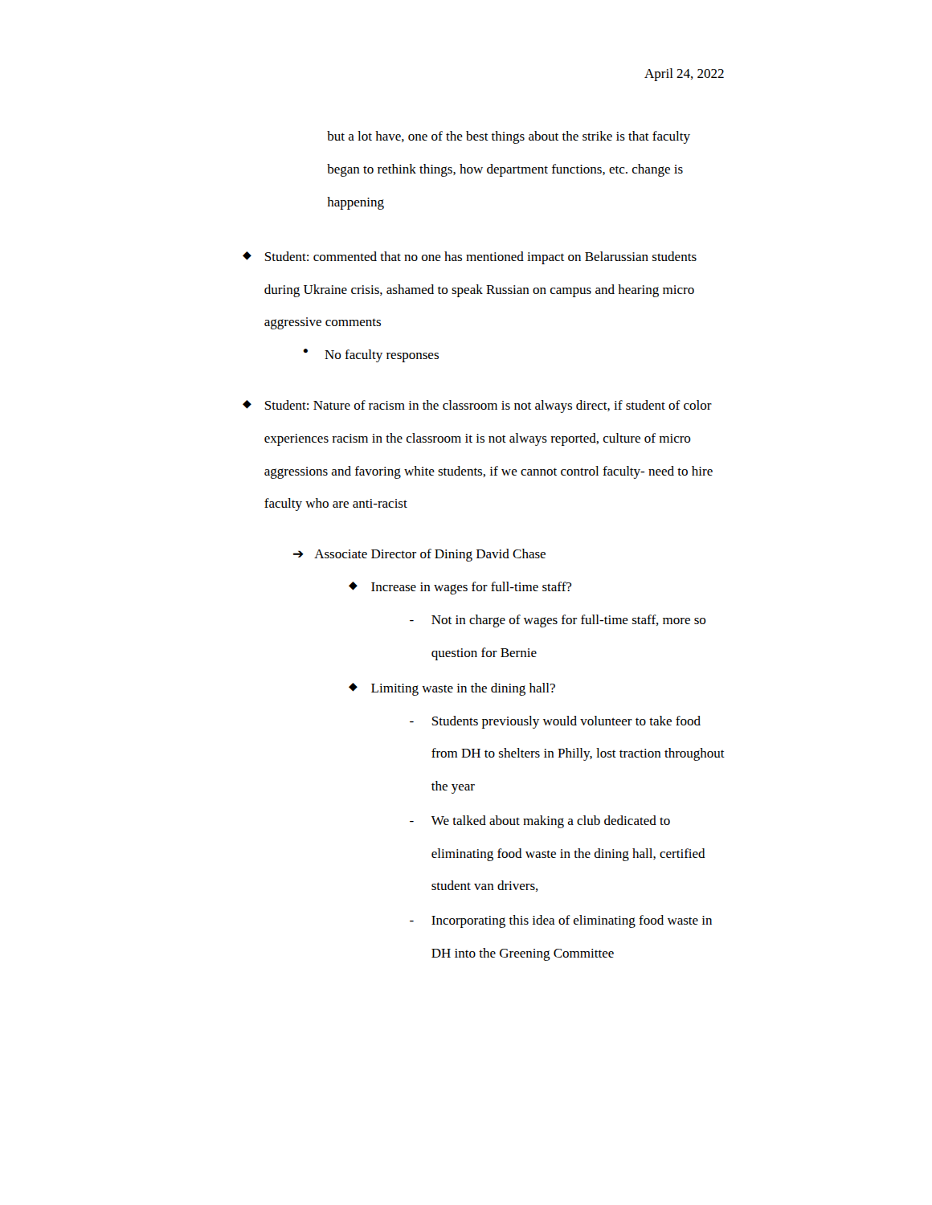April 24, 2022
but a lot have, one of the best things about the strike is that faculty began to rethink things, how department functions, etc. change is happening
Student: commented that no one has mentioned impact on Belarussian students during Ukraine crisis, ashamed to speak Russian on campus and hearing micro aggressive comments
No faculty responses
Student: Nature of racism in the classroom is not always direct, if student of color experiences racism in the classroom it is not always reported, culture of micro aggressions and favoring white students, if we cannot control faculty- need to hire faculty who are anti-racist
Associate Director of Dining David Chase
Increase in wages for full-time staff?
Not in charge of wages for full-time staff, more so question for Bernie
Limiting waste in the dining hall?
Students previously would volunteer to take food from DH to shelters in Philly, lost traction throughout the year
We talked about making a club dedicated to eliminating food waste in the dining hall, certified student van drivers,
Incorporating this idea of eliminating food waste in DH into the Greening Committee